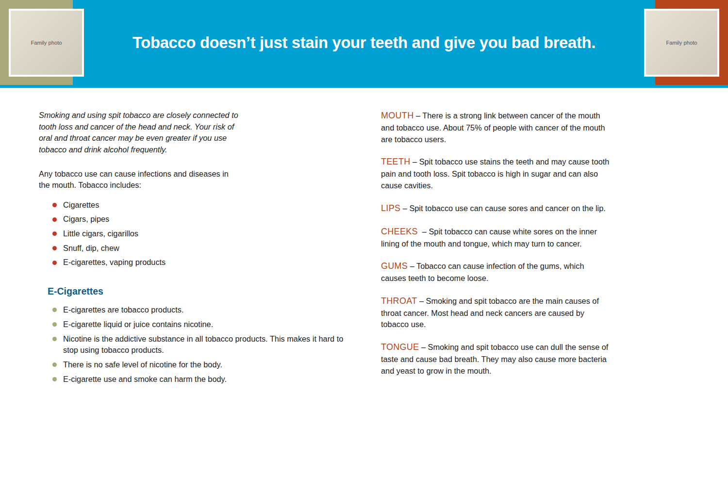Family photo
Tobacco doesn’t just stain your teeth and give you bad breath.
Family photo
Smoking and using spit tobacco are closely connected to tooth loss and cancer of the head and neck. Your risk of oral and throat cancer may be even greater if you use tobacco and drink alcohol frequently.
Any tobacco use can cause infections and diseases in the mouth. Tobacco includes:
Cigarettes
Cigars, pipes
Little cigars, cigarillos
Snuff, dip, chew
E-cigarettes, vaping products
E-Cigarettes
E-cigarettes are tobacco products.
E-cigarette liquid or juice contains nicotine.
Nicotine is the addictive substance in all tobacco products. This makes it hard to stop using tobacco products.
There is no safe level of nicotine for the body.
E-cigarette use and smoke can harm the body.
MOUTH – There is a strong link between cancer of the mouth and tobacco use. About 75% of people with cancer of the mouth are tobacco users.
TEETH – Spit tobacco use stains the teeth and may cause tooth pain and tooth loss. Spit tobacco is high in sugar and can also cause cavities.
LIPS – Spit tobacco use can cause sores and cancer on the lip.
CHEEKS – Spit tobacco can cause white sores on the inner lining of the mouth and tongue, which may turn to cancer.
GUMS – Tobacco can cause infection of the gums, which causes teeth to become loose.
THROAT – Smoking and spit tobacco are the main causes of throat cancer. Most head and neck cancers are caused by tobacco use.
TONGUE – Smoking and spit tobacco use can dull the sense of taste and cause bad breath. They may also cause more bacteria and yeast to grow in the mouth.